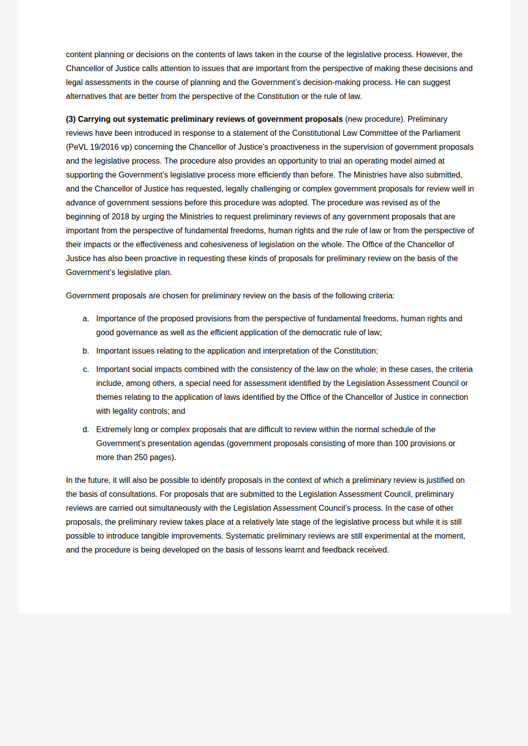content planning or decisions on the contents of laws taken in the course of the legislative process. However, the Chancellor of Justice calls attention to issues that are important from the perspective of making these decisions and legal assessments in the course of planning and the Government’s decision-making process. He can suggest alternatives that are better from the perspective of the Constitution or the rule of law.
(3) Carrying out systematic preliminary reviews of government proposals (new procedure). Preliminary reviews have been introduced in response to a statement of the Constitutional Law Committee of the Parliament (PeVL 19/2016 vp) concerning the Chancellor of Justice’s proactiveness in the supervision of government proposals and the legislative process. The procedure also provides an opportunity to trial an operating model aimed at supporting the Government’s legislative process more efficiently than before. The Ministries have also submitted, and the Chancellor of Justice has requested, legally challenging or complex government proposals for review well in advance of government sessions before this procedure was adopted. The procedure was revised as of the beginning of 2018 by urging the Ministries to request preliminary reviews of any government proposals that are important from the perspective of fundamental freedoms, human rights and the rule of law or from the perspective of their impacts or the effectiveness and cohesiveness of legislation on the whole. The Office of the Chancellor of Justice has also been proactive in requesting these kinds of proposals for preliminary review on the basis of the Government’s legislative plan.
Government proposals are chosen for preliminary review on the basis of the following criteria:
Importance of the proposed provisions from the perspective of fundamental freedoms, human rights and good governance as well as the efficient application of the democratic rule of law;
Important issues relating to the application and interpretation of the Constitution;
Important social impacts combined with the consistency of the law on the whole; in these cases, the criteria include, among others, a special need for assessment identified by the Legislation Assessment Council or themes relating to the application of laws identified by the Office of the Chancellor of Justice in connection with legality controls; and
Extremely long or complex proposals that are difficult to review within the normal schedule of the Government’s presentation agendas (government proposals consisting of more than 100 provisions or more than 250 pages).
In the future, it will also be possible to identify proposals in the context of which a preliminary review is justified on the basis of consultations. For proposals that are submitted to the Legislation Assessment Council, preliminary reviews are carried out simultaneously with the Legislation Assessment Council’s process. In the case of other proposals, the preliminary review takes place at a relatively late stage of the legislative process but while it is still possible to introduce tangible improvements. Systematic preliminary reviews are still experimental at the moment, and the procedure is being developed on the basis of lessons learnt and feedback received.